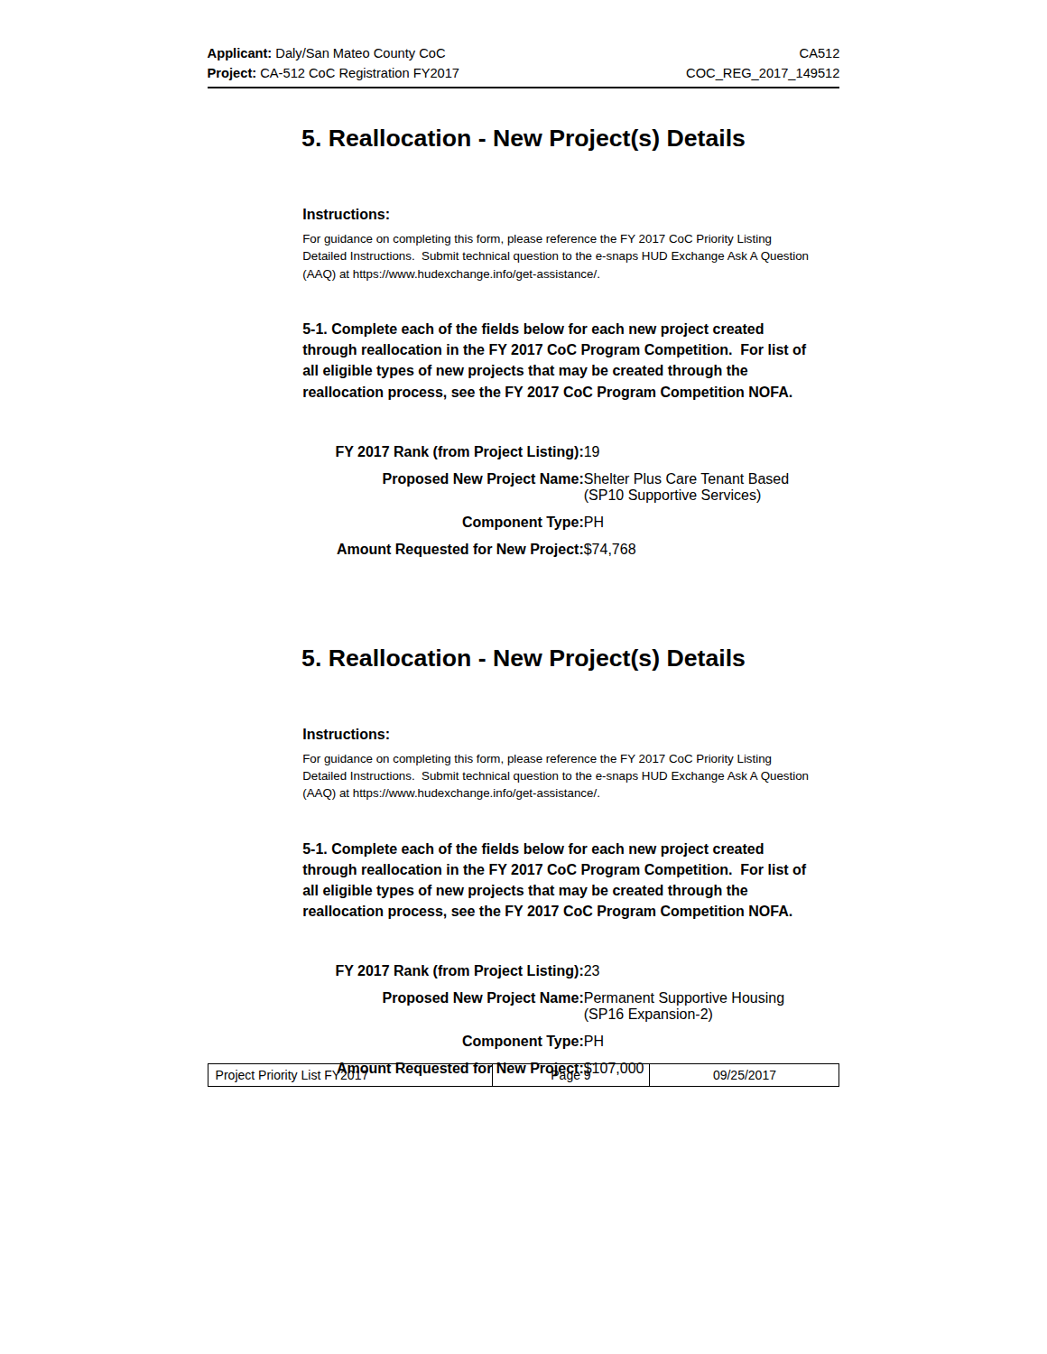Applicant: Daly/San Mateo County CoC
CA512
Project: CA-512 CoC Registration FY2017
COC_REG_2017_149512
5. Reallocation - New Project(s) Details
Instructions:
For guidance on completing this form, please reference the FY 2017 CoC Priority Listing Detailed Instructions. Submit technical question to the e-snaps HUD Exchange Ask A Question (AAQ) at https://www.hudexchange.info/get-assistance/.
5-1. Complete each of the fields below for each new project created through reallocation in the FY 2017 CoC Program Competition. For list of all eligible types of new projects that may be created through the reallocation process, see the FY 2017 CoC Program Competition NOFA.
| FY 2017 Rank (from Project Listing): | 19 |
| Proposed New Project Name: | Shelter Plus Care Tenant Based (SP10 Supportive Services) |
| Component Type: | PH |
| Amount Requested for New Project: | $74,768 |
5. Reallocation - New Project(s) Details
Instructions:
For guidance on completing this form, please reference the FY 2017 CoC Priority Listing Detailed Instructions. Submit technical question to the e-snaps HUD Exchange Ask A Question (AAQ) at https://www.hudexchange.info/get-assistance/.
5-1. Complete each of the fields below for each new project created through reallocation in the FY 2017 CoC Program Competition. For list of all eligible types of new projects that may be created through the reallocation process, see the FY 2017 CoC Program Competition NOFA.
| FY 2017 Rank (from Project Listing): | 23 |
| Proposed New Project Name: | Permanent Supportive Housing (SP16 Expansion-2) |
| Component Type: | PH |
| Amount Requested for New Project: | $107,000 |
| Project Priority List FY2017 | Page 9 | 09/25/2017 |